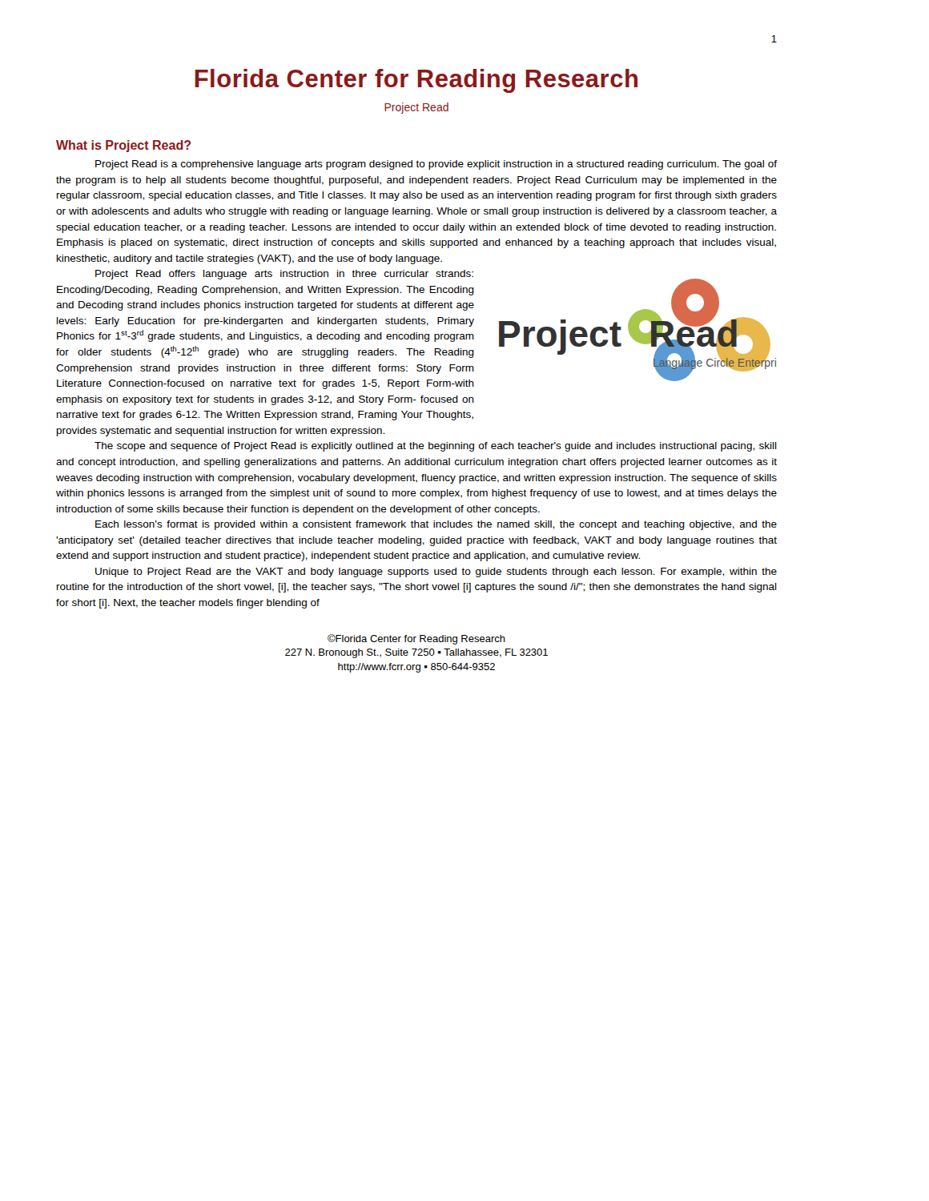1
Florida Center for Reading Research
Project Read
What is Project Read?
Project Read is a comprehensive language arts program designed to provide explicit instruction in a structured reading curriculum. The goal of the program is to help all students become thoughtful, purposeful, and independent readers. Project Read Curriculum may be implemented in the regular classroom, special education classes, and Title I classes. It may also be used as an intervention reading program for first through sixth graders or with adolescents and adults who struggle with reading or language learning. Whole or small group instruction is delivered by a classroom teacher, a special education teacher, or a reading teacher. Lessons are intended to occur daily within an extended block of time devoted to reading instruction. Emphasis is placed on systematic, direct instruction of concepts and skills supported and enhanced by a teaching approach that includes visual, kinesthetic, auditory and tactile strategies (VAKT), and the use of body language.
Project Read offers language arts instruction in three curricular strands: Encoding/Decoding, Reading Comprehension, and Written Expression. The Encoding and Decoding strand includes phonics instruction targeted for students at different age levels: Early Education for pre-kindergarten and kindergarten students, Primary Phonics for 1st-3rd grade students, and Linguistics, a decoding and encoding program for older students (4th-12th grade) who are struggling readers. The Reading Comprehension strand provides instruction in three different forms: Story Form Literature Connection-focused on narrative text for grades 1-5, Report Form-with emphasis on expository text for students in grades 3-12, and Story Form- focused on narrative text for grades 6-12. The Written Expression strand, Framing Your Thoughts, provides systematic and sequential instruction for written expression.
The scope and sequence of Project Read is explicitly outlined at the beginning of each teacher's guide and includes instructional pacing, skill and concept introduction, and spelling generalizations and patterns. An additional curriculum integration chart offers projected learner outcomes as it weaves decoding instruction with comprehension, vocabulary development, fluency practice, and written expression instruction. The sequence of skills within phonics lessons is arranged from the simplest unit of sound to more complex, from highest frequency of use to lowest, and at times delays the introduction of some skills because their function is dependent on the development of other concepts.
Each lesson's format is provided within a consistent framework that includes the named skill, the concept and teaching objective, and the 'anticipatory set' (detailed teacher directives that include teacher modeling, guided practice with feedback, VAKT and body language routines that extend and support instruction and student practice), independent student practice and application, and cumulative review.
Unique to Project Read are the VAKT and body language supports used to guide students through each lesson. For example, within the routine for the introduction of the short vowel, [i], the teacher says, "The short vowel [i] captures the sound /i/"; then she demonstrates the hand signal for short [i]. Next, the teacher models finger blending of
©Florida Center for Reading Research
227 N. Bronough St., Suite 7250 ▪ Tallahassee, FL 32301
http://www.fcrr.org ▪ 850-644-9352